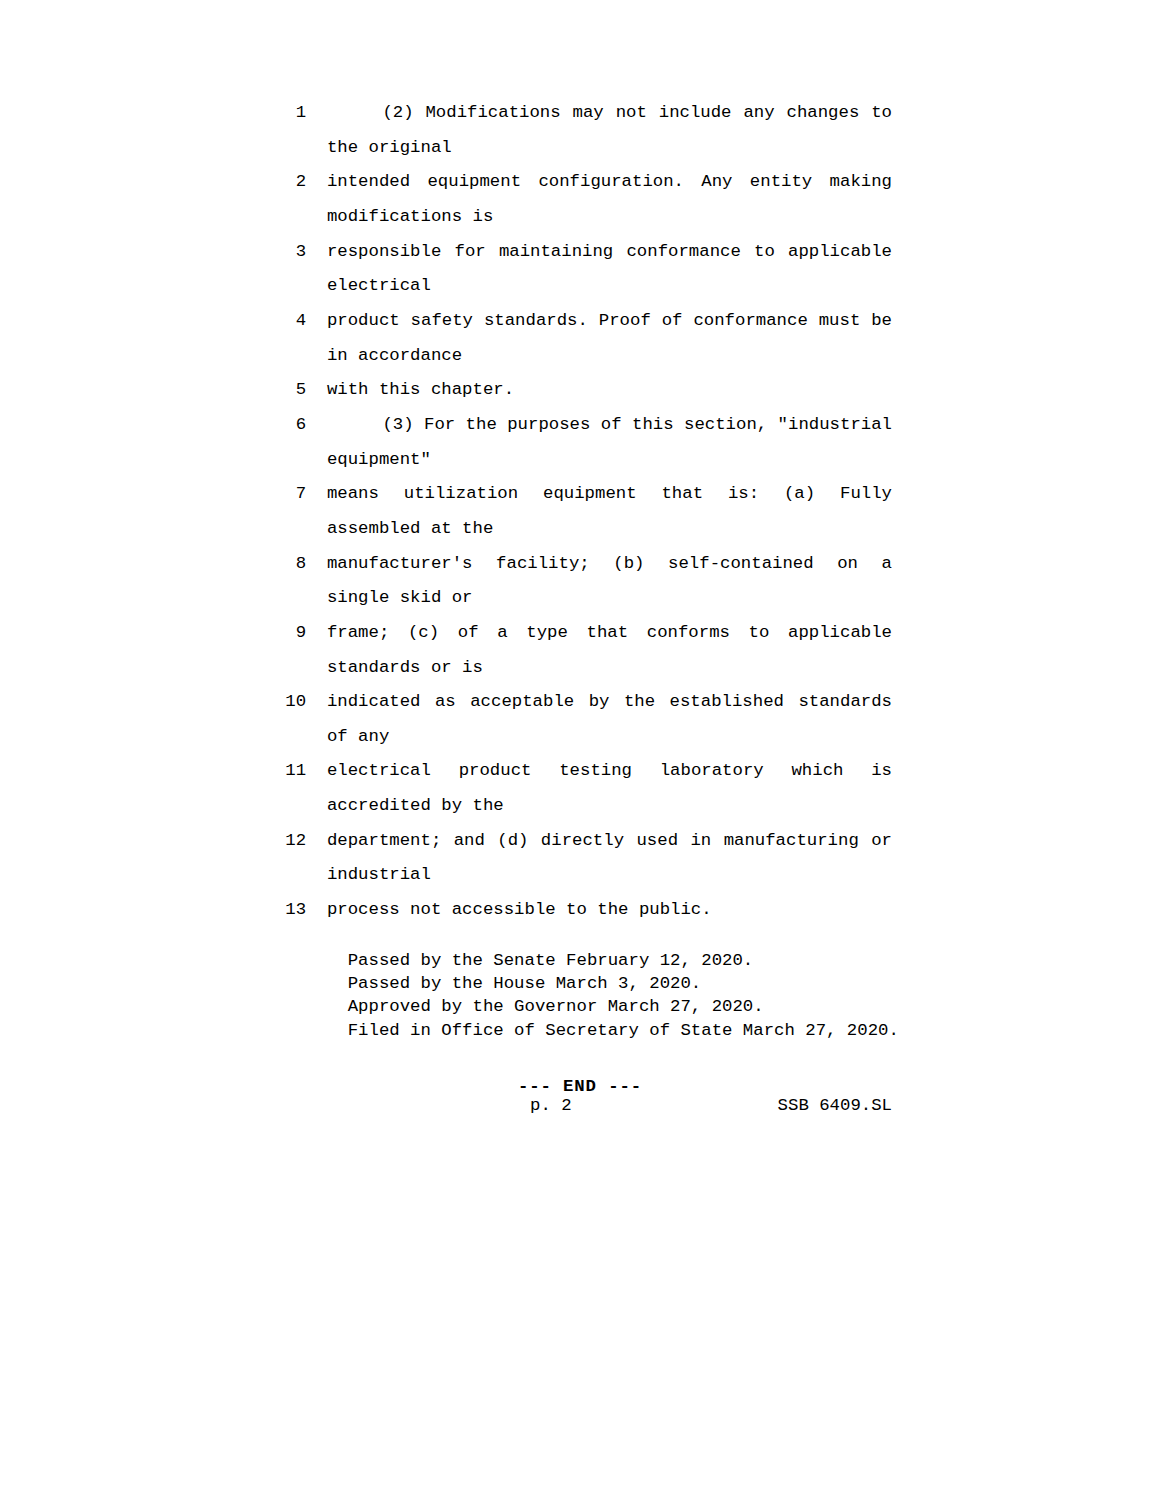1 (2) Modifications may not include any changes to the original
2 intended equipment configuration. Any entity making modifications is
3 responsible for maintaining conformance to applicable electrical
4 product safety standards. Proof of conformance must be in accordance
5 with this chapter.
6 (3) For the purposes of this section, "industrial equipment"
7 means utilization equipment that is: (a) Fully assembled at the
8 manufacturer's facility; (b) self-contained on a single skid or
9 frame; (c) of a type that conforms to applicable standards or is
10 indicated as acceptable by the established standards of any
11 electrical product testing laboratory which is accredited by the
12 department; and (d) directly used in manufacturing or industrial
13 process not accessible to the public.
Passed by the Senate February 12, 2020.
Passed by the House March 3, 2020.
Approved by the Governor March 27, 2020.
Filed in Office of Secretary of State March 27, 2020.
--- END ---
p. 2 SSB 6409.SL